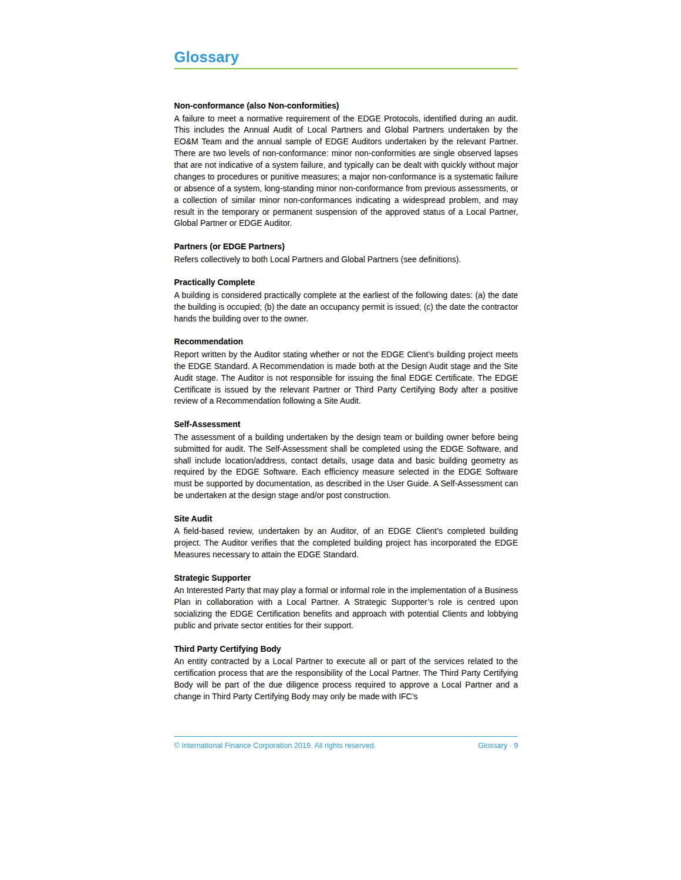Glossary
Non-conformance (also Non-conformities)
A failure to meet a normative requirement of the EDGE Protocols, identified during an audit. This includes the Annual Audit of Local Partners and Global Partners undertaken by the EO&M Team and the annual sample of EDGE Auditors undertaken by the relevant Partner. There are two levels of non-conformance: minor non-conformities are single observed lapses that are not indicative of a system failure, and typically can be dealt with quickly without major changes to procedures or punitive measures; a major non-conformance is a systematic failure or absence of a system, long-standing minor non-conformance from previous assessments, or a collection of similar minor non-conformances indicating a widespread problem, and may result in the temporary or permanent suspension of the approved status of a Local Partner, Global Partner or EDGE Auditor.
Partners (or EDGE Partners)
Refers collectively to both Local Partners and Global Partners (see definitions).
Practically Complete
A building is considered practically complete at the earliest of the following dates: (a) the date the building is occupied; (b) the date an occupancy permit is issued; (c) the date the contractor hands the building over to the owner.
Recommendation
Report written by the Auditor stating whether or not the EDGE Client’s building project meets the EDGE Standard. A Recommendation is made both at the Design Audit stage and the Site Audit stage. The Auditor is not responsible for issuing the final EDGE Certificate. The EDGE Certificate is issued by the relevant Partner or Third Party Certifying Body after a positive review of a Recommendation following a Site Audit.
Self-Assessment
The assessment of a building undertaken by the design team or building owner before being submitted for audit. The Self-Assessment shall be completed using the EDGE Software, and shall include location/address, contact details, usage data and basic building geometry as required by the EDGE Software. Each efficiency measure selected in the EDGE Software must be supported by documentation, as described in the User Guide. A Self-Assessment can be undertaken at the design stage and/or post construction.
Site Audit
A field-based review, undertaken by an Auditor, of an EDGE Client’s completed building project. The Auditor verifies that the completed building project has incorporated the EDGE Measures necessary to attain the EDGE Standard.
Strategic Supporter
An Interested Party that may play a formal or informal role in the implementation of a Business Plan in collaboration with a Local Partner. A Strategic Supporter’s role is centred upon socializing the EDGE Certification benefits and approach with potential Clients and lobbying public and private sector entities for their support.
Third Party Certifying Body
An entity contracted by a Local Partner to execute all or part of the services related to the certification process that are the responsibility of the Local Partner. The Third Party Certifying Body will be part of the due diligence process required to approve a Local Partner and a change in Third Party Certifying Body may only be made with IFC’s
© International Finance Corporation 2019. All rights reserved.
Glossary · 9